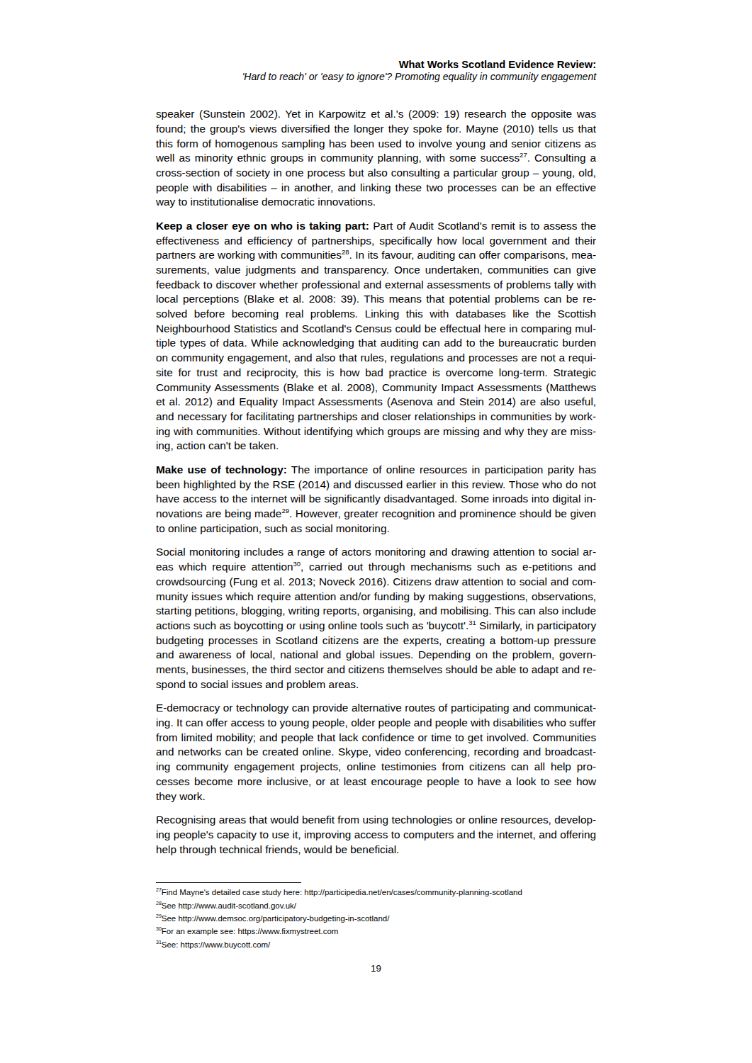What Works Scotland Evidence Review:
'Hard to reach' or 'easy to ignore'? Promoting equality in community engagement
speaker (Sunstein 2002). Yet in Karpowitz et al.'s (2009: 19) research the opposite was found; the group's views diversified the longer they spoke for. Mayne (2010) tells us that this form of homogenous sampling has been used to involve young and senior citizens as well as minority ethnic groups in community planning, with some success27. Consulting a cross-section of society in one process but also consulting a particular group – young, old, people with disabilities – in another, and linking these two processes can be an effective way to institutionalise democratic innovations.
Keep a closer eye on who is taking part: Part of Audit Scotland's remit is to assess the effectiveness and efficiency of partnerships, specifically how local government and their partners are working with communities28. In its favour, auditing can offer comparisons, measurements, value judgments and transparency. Once undertaken, communities can give feedback to discover whether professional and external assessments of problems tally with local perceptions (Blake et al. 2008: 39). This means that potential problems can be resolved before becoming real problems. Linking this with databases like the Scottish Neighbourhood Statistics and Scotland's Census could be effectual here in comparing multiple types of data. While acknowledging that auditing can add to the bureaucratic burden on community engagement, and also that rules, regulations and processes are not a requisite for trust and reciprocity, this is how bad practice is overcome long-term. Strategic Community Assessments (Blake et al. 2008), Community Impact Assessments (Matthews et al. 2012) and Equality Impact Assessments (Asenova and Stein 2014) are also useful, and necessary for facilitating partnerships and closer relationships in communities by working with communities. Without identifying which groups are missing and why they are missing, action can't be taken.
Make use of technology: The importance of online resources in participation parity has been highlighted by the RSE (2014) and discussed earlier in this review. Those who do not have access to the internet will be significantly disadvantaged. Some inroads into digital innovations are being made29. However, greater recognition and prominence should be given to online participation, such as social monitoring.
Social monitoring includes a range of actors monitoring and drawing attention to social areas which require attention30, carried out through mechanisms such as e-petitions and crowdsourcing (Fung et al. 2013; Noveck 2016). Citizens draw attention to social and community issues which require attention and/or funding by making suggestions, observations, starting petitions, blogging, writing reports, organising, and mobilising. This can also include actions such as boycotting or using online tools such as 'buycott'.31 Similarly, in participatory budgeting processes in Scotland citizens are the experts, creating a bottom-up pressure and awareness of local, national and global issues. Depending on the problem, governments, businesses, the third sector and citizens themselves should be able to adapt and respond to social issues and problem areas.
E-democracy or technology can provide alternative routes of participating and communicating. It can offer access to young people, older people and people with disabilities who suffer from limited mobility; and people that lack confidence or time to get involved. Communities and networks can be created online. Skype, video conferencing, recording and broadcasting community engagement projects, online testimonies from citizens can all help processes become more inclusive, or at least encourage people to have a look to see how they work.
Recognising areas that would benefit from using technologies or online resources, developing people's capacity to use it, improving access to computers and the internet, and offering help through technical friends, would be beneficial.
27Find Mayne's detailed case study here: http://participedia.net/en/cases/community-planning-scotland
28See http://www.audit-scotland.gov.uk/
29See http://www.demsoc.org/participatory-budgeting-in-scotland/
30For an example see: https://www.fixmystreet.com
31See: https://www.buycott.com/
19